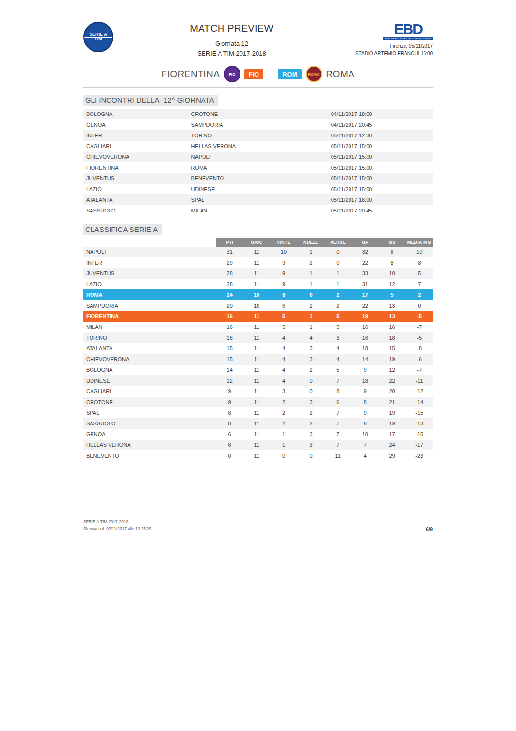SERIE A TIM
MATCH PREVIEW
Giornata 12
SERIE A TIM 2017-2018
EBD
EUROPEAN BROADCAST DEVELOPMENT
Firenze, 05/11/2017
STADIO ARTEMIO FRANCHI 15:00
FIORENTINA FIO FIO
ROM ROMA ROMA
GLI INCONTRI DELLA 12^ GIORNATA
| BOLOGNA | CROTONE | 04/11/2017 18:00 |
| GENOA | SAMPDORIA | 04/11/2017 20:45 |
| INTER | TORINO | 05/11/2017 12:30 |
| CAGLIARI | HELLAS VERONA | 05/11/2017 15:00 |
| CHIEVOVERONA | NAPOLI | 05/11/2017 15:00 |
| FIORENTINA | ROMA | 05/11/2017 15:00 |
| JUVENTUS | BENEVENTO | 05/11/2017 15:00 |
| LAZIO | UDINESE | 05/11/2017 15:00 |
| ATALANTA | SPAL | 05/11/2017 18:00 |
| SASSUOLO | MILAN | 05/11/2017 20:45 |
CLASSIFICA SERIE A
| | PTI | GIOC | VINTE | NULLE | PERSE | GF | GS | MEDIA ING |
| --- | --- | --- | --- | --- | --- | --- | --- | --- |
| NAPOLI | 31 | 11 | 10 | 1 | 0 | 32 | 8 | 10 |
| INTER | 29 | 11 | 9 | 2 | 0 | 22 | 8 | 8 |
| JUVENTUS | 28 | 11 | 9 | 1 | 1 | 33 | 10 | 5 |
| LAZIO | 28 | 11 | 9 | 1 | 1 | 31 | 12 | 7 |
| ROMA | 24 | 10 | 8 | 0 | 2 | 17 | 5 | 2 |
| SAMPDORIA | 20 | 10 | 6 | 2 | 2 | 22 | 13 | 0 |
| FIORENTINA | 16 | 11 | 5 | 1 | 5 | 19 | 13 | -5 |
| MILAN | 16 | 11 | 5 | 1 | 5 | 16 | 16 | -7 |
| TORINO | 16 | 11 | 4 | 4 | 3 | 16 | 18 | -5 |
| ATALANTA | 15 | 11 | 4 | 3 | 4 | 18 | 15 | -8 |
| CHIEVOVERONA | 15 | 11 | 4 | 3 | 4 | 14 | 19 | -6 |
| BOLOGNA | 14 | 11 | 4 | 2 | 5 | 9 | 12 | -7 |
| UDINESE | 12 | 11 | 4 | 0 | 7 | 18 | 22 | -11 |
| CAGLIARI | 9 | 11 | 3 | 0 | 8 | 9 | 20 | -12 |
| CROTONE | 9 | 11 | 2 | 3 | 6 | 8 | 21 | -14 |
| SPAL | 8 | 11 | 2 | 2 | 7 | 9 | 19 | -15 |
| SASSUOLO | 8 | 11 | 2 | 2 | 7 | 6 | 19 | -13 |
| GENOA | 6 | 11 | 1 | 3 | 7 | 10 | 17 | -15 |
| HELLAS VERONA | 6 | 11 | 1 | 3 | 7 | 7 | 24 | -17 |
| BENEVENTO | 0 | 11 | 0 | 0 | 11 | 4 | 29 | -23 |
SERIE A TIM 2017-2018
Stampato il: 02/11/2017 alle 12:26:29
6/9